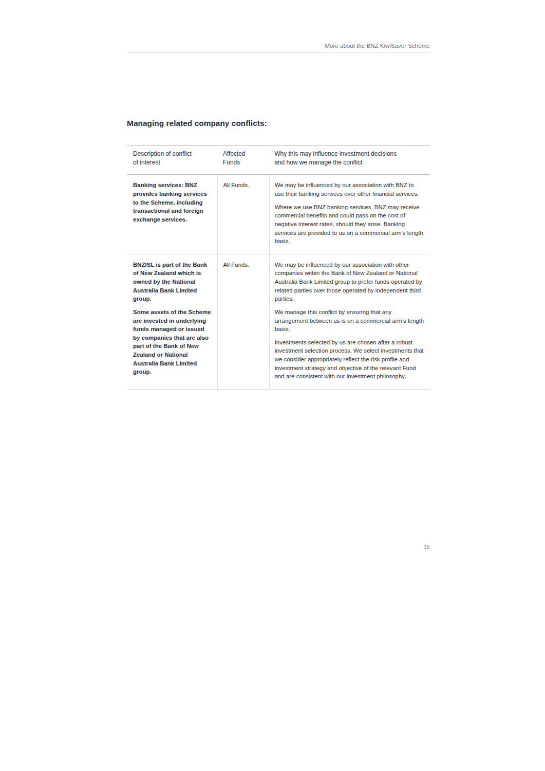More about the BNZ KiwiSaver Scheme
Managing related company conflicts:
| Description of conflict of interest | Affected Funds | Why this may influence investment decisions and how we manage the conflict |
| --- | --- | --- |
| Banking services: BNZ provides banking services to the Scheme, including transactional and foreign exchange services. | All Funds. | We may be influenced by our association with BNZ to use their banking services over other financial services. Where we use BNZ banking services, BNZ may receive commercial benefits and could pass on the cost of negative interest rates, should they arise. Banking services are provided to us on a commercial arm's length basis. |
| BNZISL is part of the Bank of New Zealand which is owned by the National Australia Bank Limited group. Some assets of the Scheme are invested in underlying funds managed or issued by companies that are also part of the Bank of New Zealand or National Australia Bank Limited group. | All Funds. | We may be influenced by our association with other companies within the Bank of New Zealand or National Australia Bank Limited group to prefer funds operated by related parties over those operated by independent third parties. We manage this conflict by ensuring that any arrangement between us is on a commercial arm's length basis. Investments selected by us are chosen after a robust investment selection process. We select investments that we consider appropriately reflect the risk profile and investment strategy and objective of the relevant Fund and are consistent with our investment philosophy. |
15